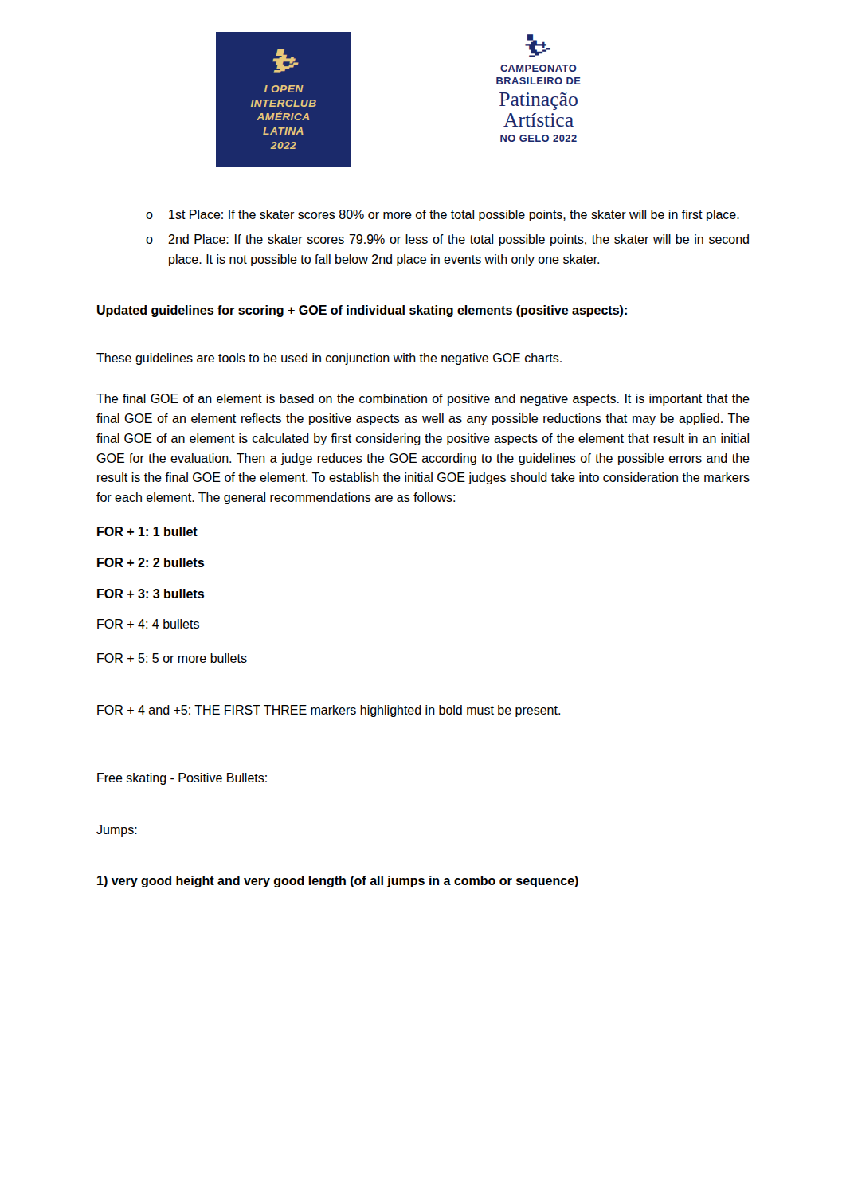⛷
I OPEN
INTERCLUB
AMÉRICA
LATINA
2022
⛷
CAMPEONATO
BRASILEIRO DE
Patinação
Artística
NO GELO 2022
1st Place: If the skater scores 80% or more of the total possible points, the skater will be in first place.
2nd Place: If the skater scores 79.9% or less of the total possible points, the skater will be in second place. It is not possible to fall below 2nd place in events with only one skater.
Updated guidelines for scoring + GOE of individual skating elements (positive aspects):
These guidelines are tools to be used in conjunction with the negative GOE charts.
The final GOE of an element is based on the combination of positive and negative aspects. It is important that the final GOE of an element reflects the positive aspects as well as any possible reductions that may be applied. The final GOE of an element is calculated by first considering the positive aspects of the element that result in an initial GOE for the evaluation. Then a judge reduces the GOE according to the guidelines of the possible errors and the result is the final GOE of the element. To establish the initial GOE judges should take into consideration the markers for each element. The general recommendations are as follows:
FOR + 1: 1 bullet
FOR + 2: 2 bullets
FOR + 3: 3 bullets
FOR + 4: 4 bullets
FOR + 5: 5 or more bullets
FOR + 4 and +5: THE FIRST THREE markers highlighted in bold must be present.
Free skating - Positive Bullets:
Jumps:
1) very good height and very good length (of all jumps in a combo or sequence)